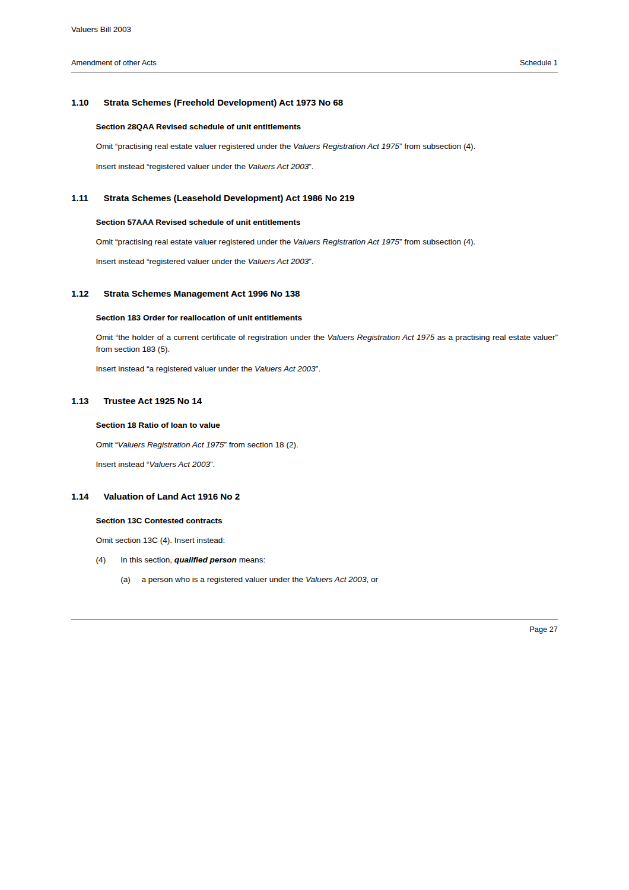Valuers Bill 2003
Amendment of other Acts Schedule 1
1.10 Strata Schemes (Freehold Development) Act 1973 No 68
Section 28QAA Revised schedule of unit entitlements
Omit “practising real estate valuer registered under the Valuers Registration Act 1975” from subsection (4).
Insert instead “registered valuer under the Valuers Act 2003”.
1.11 Strata Schemes (Leasehold Development) Act 1986 No 219
Section 57AAA Revised schedule of unit entitlements
Omit “practising real estate valuer registered under the Valuers Registration Act 1975” from subsection (4).
Insert instead “registered valuer under the Valuers Act 2003”.
1.12 Strata Schemes Management Act 1996 No 138
Section 183 Order for reallocation of unit entitlements
Omit “the holder of a current certificate of registration under the Valuers Registration Act 1975 as a practising real estate valuer” from section 183 (5).
Insert instead “a registered valuer under the Valuers Act 2003”.
1.13 Trustee Act 1925 No 14
Section 18 Ratio of loan to value
Omit “Valuers Registration Act 1975” from section 18 (2).
Insert instead “Valuers Act 2003”.
1.14 Valuation of Land Act 1916 No 2
Section 13C Contested contracts
Omit section 13C (4). Insert instead:
(4) In this section, qualified person means:
(a) a person who is a registered valuer under the Valuers Act 2003, or
Page 27